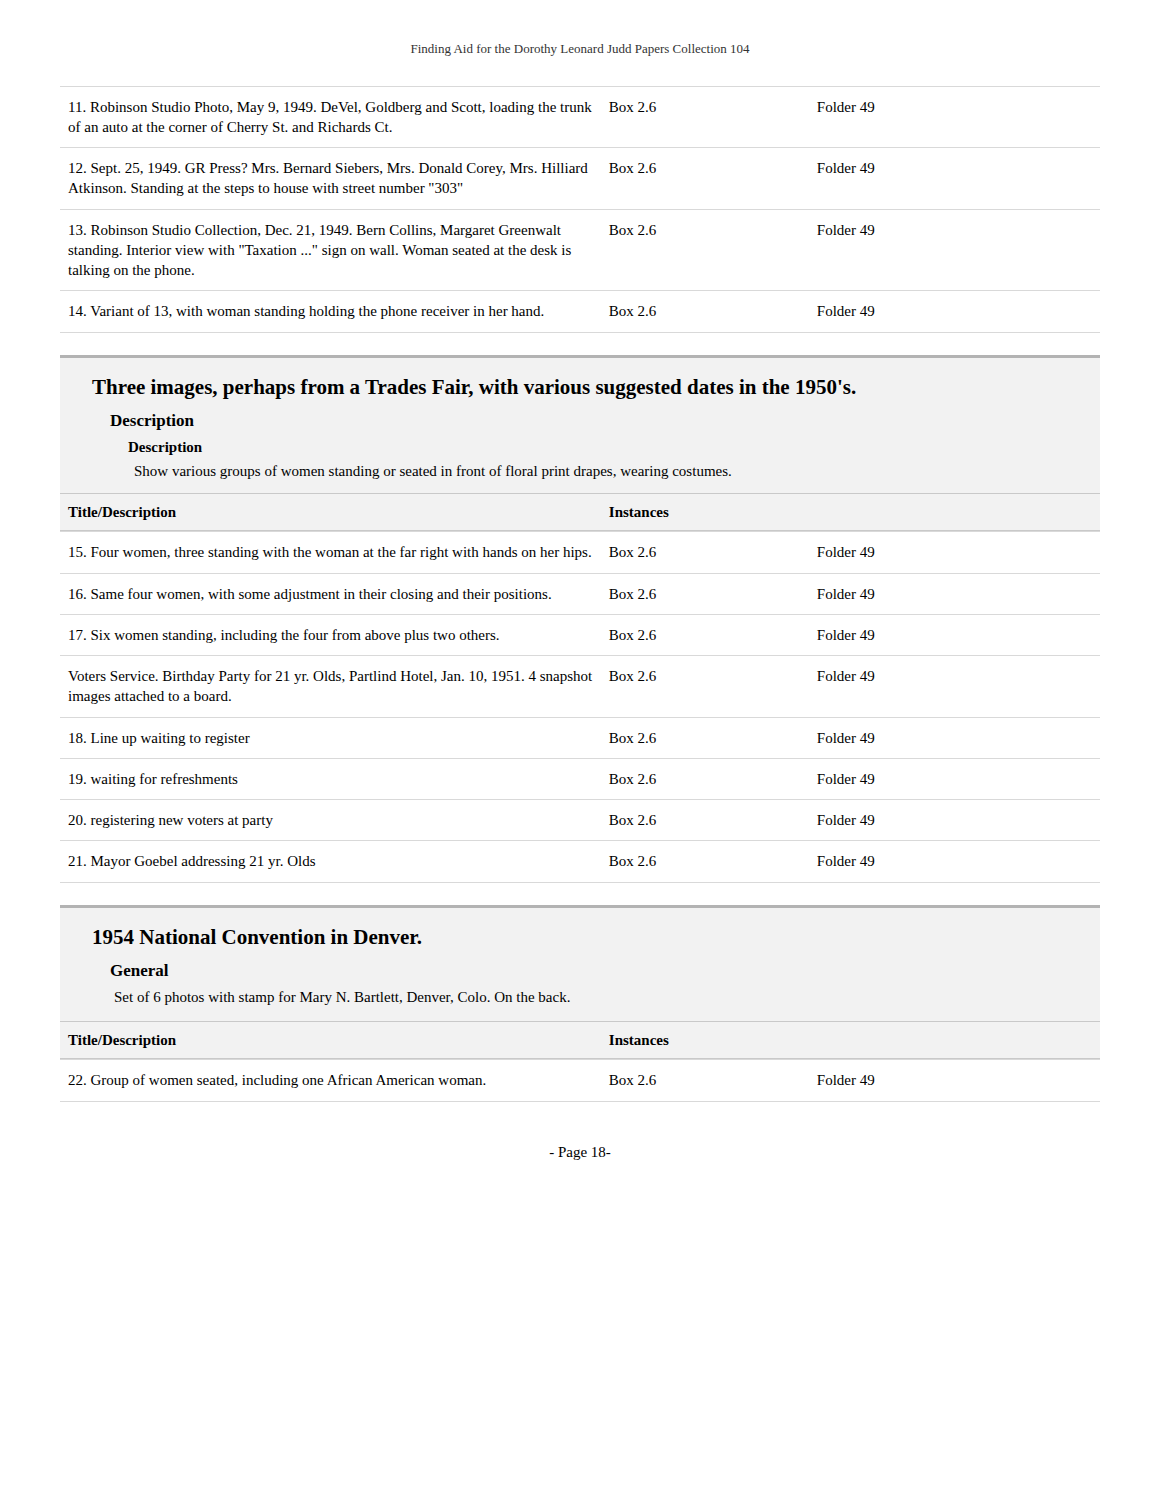Finding Aid for the Dorothy Leonard Judd Papers Collection 104
| 11. Robinson Studio Photo, May 9, 1949. DeVel, Goldberg and Scott, loading the trunk of an auto at the corner of Cherry St. and Richards Ct. | Box 2.6 | Folder 49 |
| 12. Sept. 25, 1949. GR Press? Mrs. Bernard Siebers, Mrs. Donald Corey, Mrs. Hilliard Atkinson. Standing at the steps to house with street number "303" | Box 2.6 | Folder 49 |
| 13. Robinson Studio Collection, Dec. 21, 1949. Bern Collins, Margaret Greenwalt standing. Interior view with "Taxation ..." sign on wall. Woman seated at the desk is talking on the phone. | Box 2.6 | Folder 49 |
| 14. Variant of 13, with woman standing holding the phone receiver in her hand. | Box 2.6 | Folder 49 |
Three images, perhaps from a Trades Fair, with various suggested dates in the 1950's.
Description
Description
Show various groups of women standing or seated in front of floral print drapes, wearing costumes.
| Title/Description | Instances |
| 15. Four women, three standing with the woman at the far right with hands on her hips. | Box 2.6 | Folder 49 |
| 16. Same four women, with some adjustment in their closing and their positions. | Box 2.6 | Folder 49 |
| 17. Six women standing, including the four from above plus two others. | Box 2.6 | Folder 49 |
| Voters Service. Birthday Party for 21 yr. Olds, Partlind Hotel, Jan. 10, 1951. 4 snapshot images attached to a board. | Box 2.6 | Folder 49 |
| 18. Line up waiting to register | Box 2.6 | Folder 49 |
| 19. waiting for refreshments | Box 2.6 | Folder 49 |
| 20. registering new voters at party | Box 2.6 | Folder 49 |
| 21. Mayor Goebel addressing 21 yr. Olds | Box 2.6 | Folder 49 |
1954 National Convention in Denver.
General
Set of 6 photos with stamp for Mary N. Bartlett, Denver, Colo. On the back.
| Title/Description | Instances |
| 22. Group of women seated, including one African American woman. | Box 2.6 | Folder 49 |
- Page 18-